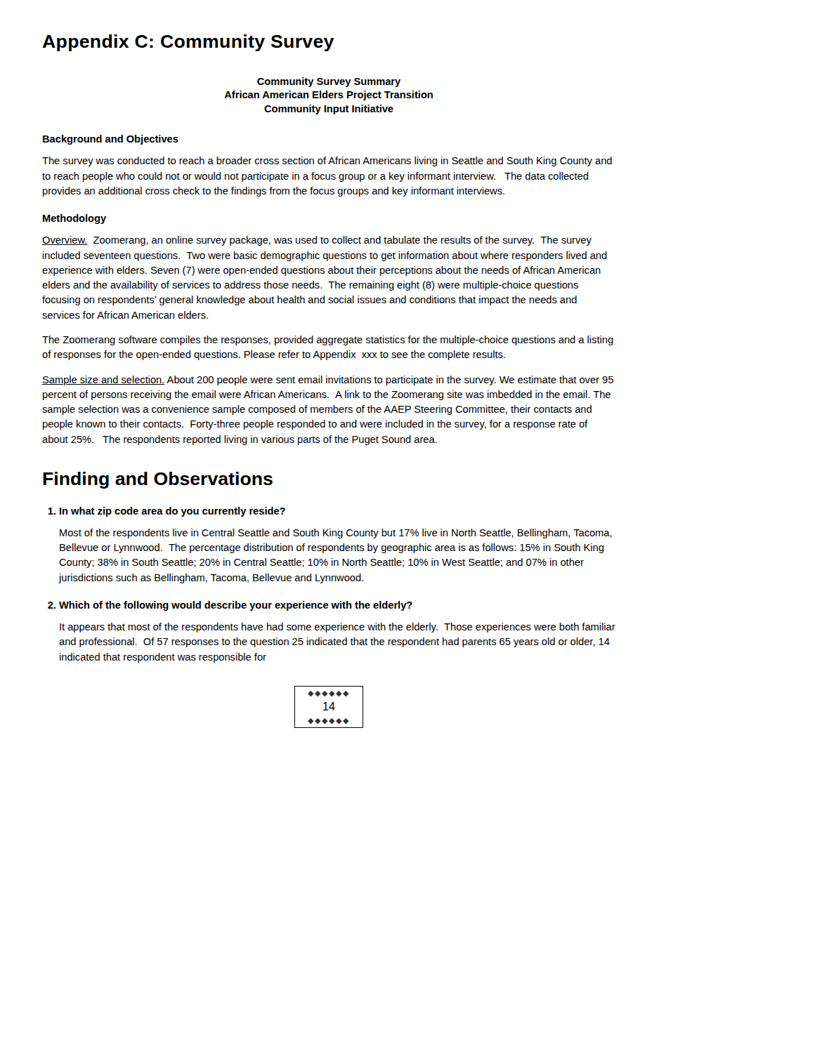Appendix C: Community Survey
Community Survey Summary
African American Elders Project Transition
Community Input Initiative
Background and Objectives
The survey was conducted to reach a broader cross section of African Americans living in Seattle and South King County and to reach people who could not or would not participate in a focus group or a key informant interview. The data collected provides an additional cross check to the findings from the focus groups and key informant interviews.
Methodology
Overview. Zoomerang, an online survey package, was used to collect and tabulate the results of the survey. The survey included seventeen questions. Two were basic demographic questions to get information about where responders lived and experience with elders. Seven (7) were open-ended questions about their perceptions about the needs of African American elders and the availability of services to address those needs. The remaining eight (8) were multiple-choice questions focusing on respondents’ general knowledge about health and social issues and conditions that impact the needs and services for African American elders.
The Zoomerang software compiles the responses, provided aggregate statistics for the multiple-choice questions and a listing of responses for the open-ended questions. Please refer to Appendix xxx to see the complete results.
Sample size and selection. About 200 people were sent email invitations to participate in the survey. We estimate that over 95 percent of persons receiving the email were African Americans. A link to the Zoomerang site was imbedded in the email. The sample selection was a convenience sample composed of members of the AAEP Steering Committee, their contacts and people known to their contacts. Forty-three people responded to and were included in the survey, for a response rate of about 25%. The respondents reported living in various parts of the Puget Sound area.
Finding and Observations
In what zip code area do you currently reside?
Most of the respondents live in Central Seattle and South King County but 17% live in North Seattle, Bellingham, Tacoma, Bellevue or Lynnwood. The percentage distribution of respondents by geographic area is as follows: 15% in South King County; 38% in South Seattle; 20% in Central Seattle; 10% in North Seattle; 10% in West Seattle; and 07% in other jurisdictions such as Bellingham, Tacoma, Bellevue and Lynnwood.
Which of the following would describe your experience with the elderly?
It appears that most of the respondents have had some experience with the elderly. Those experiences were both familiar and professional. Of 57 responses to the question 25 indicated that the respondent had parents 65 years old or older, 14 indicated that respondent was responsible for
◆◆◆◆◆◆ 14 ◆◆◆◆◆◆